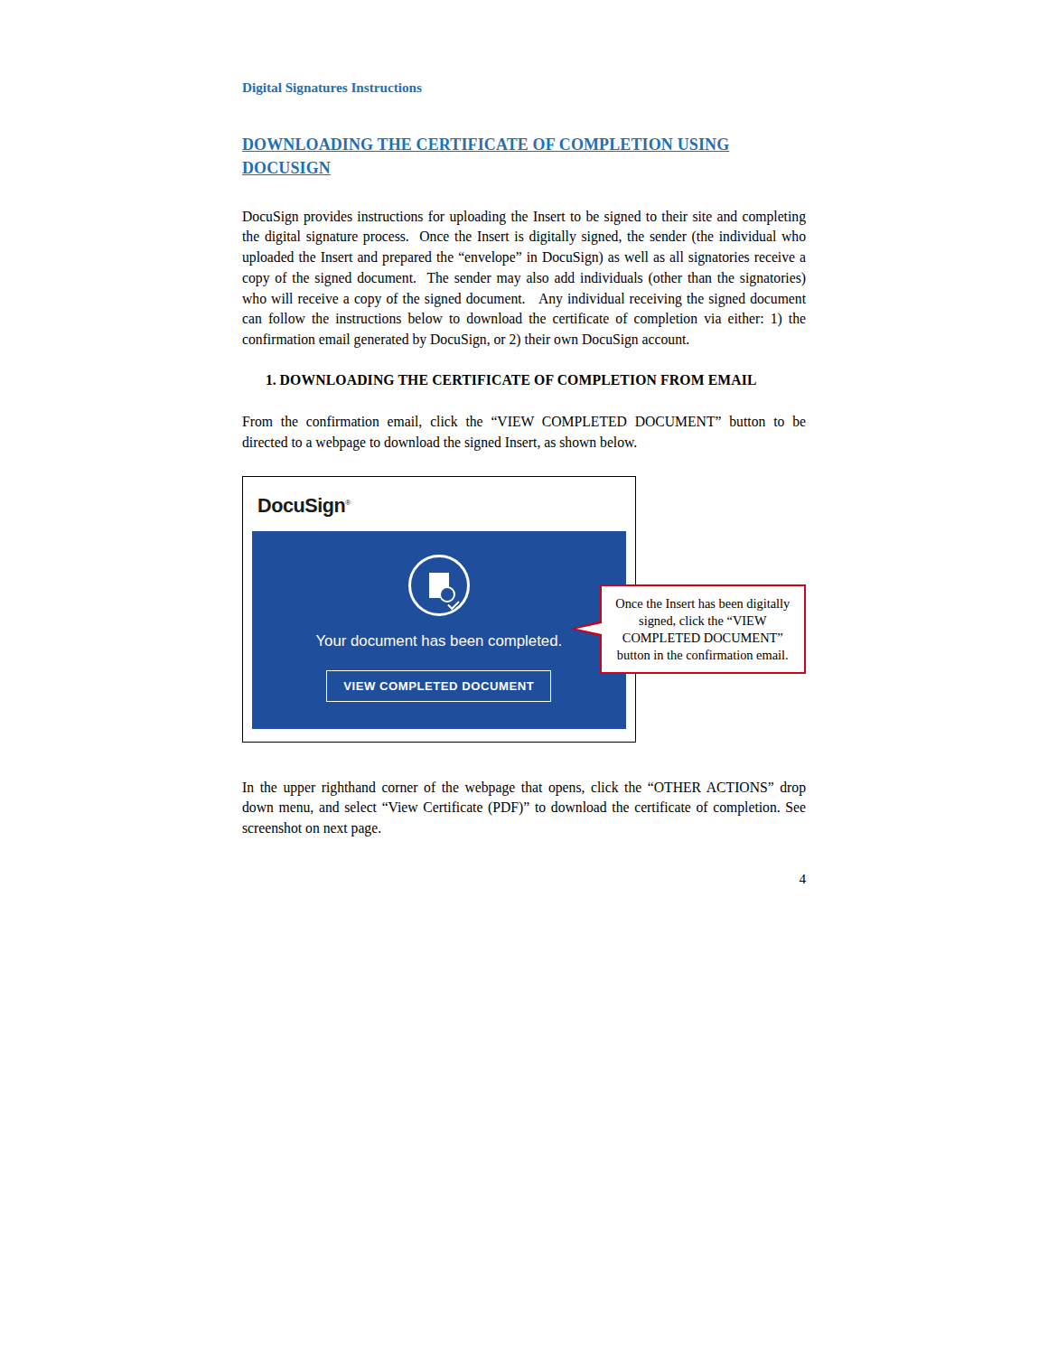Digital Signatures Instructions
DOWNLOADING THE CERTIFICATE OF COMPLETION USING DOCUSIGN
DocuSign provides instructions for uploading the Insert to be signed to their site and completing the digital signature process. Once the Insert is digitally signed, the sender (the individual who uploaded the Insert and prepared the “envelope” in DocuSign) as well as all signatories receive a copy of the signed document. The sender may also add individuals (other than the signatories) who will receive a copy of the signed document. Any individual receiving the signed document can follow the instructions below to download the certificate of completion via either: 1) the confirmation email generated by DocuSign, or 2) their own DocuSign account.
DOWNLOADING THE CERTIFICATE OF COMPLETION FROM EMAIL
From the confirmation email, click the “VIEW COMPLETED DOCUMENT” button to be directed to a webpage to download the signed Insert, as shown below.
DocuSign®
Your document has been completed.
VIEW COMPLETED DOCUMENT
Once the Insert has been digitally signed, click the “VIEW COMPLETED DOCUMENT” button in the confirmation email.
In the upper righthand corner of the webpage that opens, click the “OTHER ACTIONS” drop down menu, and select “View Certificate (PDF)” to download the certificate of completion. See screenshot on next page.
4